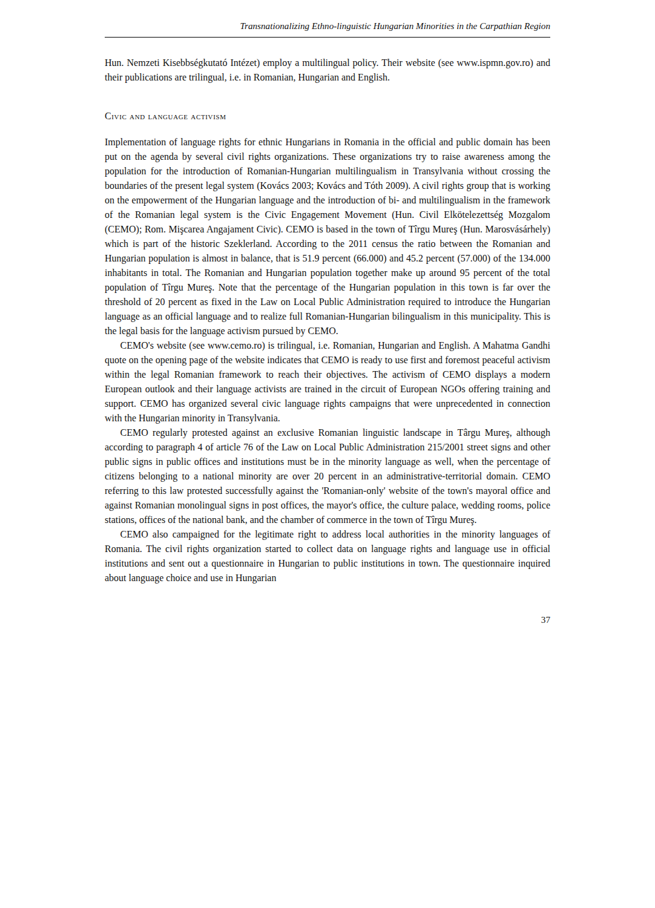Transnationalizing Ethno-linguistic Hungarian Minorities in the Carpathian Region
Hun. Nemzeti Kisebbségkutató Intézet) employ a multilingual policy. Their website (see www.ispmn.gov.ro) and their publications are trilingual, i.e. in Romanian, Hungarian and English.
Civic and language activism
Implementation of language rights for ethnic Hungarians in Romania in the official and public domain has been put on the agenda by several civil rights organizations. These organizations try to raise awareness among the population for the introduction of Romanian-Hungarian multilingualism in Transylvania without crossing the boundaries of the present legal system (Kovács 2003; Kovács and Tóth 2009). A civil rights group that is working on the empowerment of the Hungarian language and the introduction of bi- and multilingualism in the framework of the Romanian legal system is the Civic Engagement Movement (Hun. Civil Elkötelezettség Mozgalom (CEMO); Rom. Mişcarea Angajament Civic). CEMO is based in the town of Tîrgu Mureş (Hun. Marosvásárhely) which is part of the historic Szeklerland. According to the 2011 census the ratio between the Romanian and Hungarian population is almost in balance, that is 51.9 percent (66.000) and 45.2 percent (57.000) of the 134.000 inhabitants in total. The Romanian and Hungarian population together make up around 95 percent of the total population of Tîrgu Mureş. Note that the percentage of the Hungarian population in this town is far over the threshold of 20 percent as fixed in the Law on Local Public Administration required to introduce the Hungarian language as an official language and to realize full Romanian-Hungarian bilingualism in this municipality. This is the legal basis for the language activism pursued by CEMO.
CEMO's website (see www.cemo.ro) is trilingual, i.e. Romanian, Hungarian and English. A Mahatma Gandhi quote on the opening page of the website indicates that CEMO is ready to use first and foremost peaceful activism within the legal Romanian framework to reach their objectives. The activism of CEMO displays a modern European outlook and their language activists are trained in the circuit of European NGOs offering training and support. CEMO has organized several civic language rights campaigns that were unprecedented in connection with the Hungarian minority in Transylvania.
CEMO regularly protested against an exclusive Romanian linguistic landscape in Târgu Mureş, although according to paragraph 4 of article 76 of the Law on Local Public Administration 215/2001 street signs and other public signs in public offices and institutions must be in the minority language as well, when the percentage of citizens belonging to a national minority are over 20 percent in an administrative-territorial domain. CEMO referring to this law protested successfully against the 'Romanian-only' website of the town's mayoral office and against Romanian monolingual signs in post offices, the mayor's office, the culture palace, wedding rooms, police stations, offices of the national bank, and the chamber of commerce in the town of Tîrgu Mureş.
CEMO also campaigned for the legitimate right to address local authorities in the minority languages of Romania. The civil rights organization started to collect data on language rights and language use in official institutions and sent out a questionnaire in Hungarian to public institutions in town. The questionnaire inquired about language choice and use in Hungarian
37